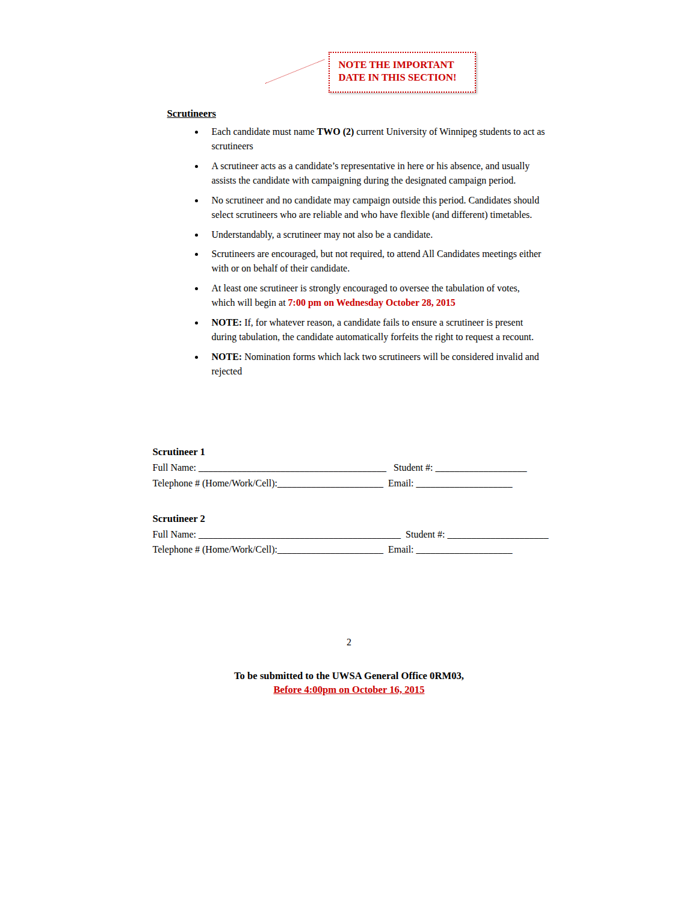NOTE THE IMPORTANT DATE IN THIS SECTION!
Scrutineers
Each candidate must name TWO (2) current University of Winnipeg students to act as scrutineers
A scrutineer acts as a candidate’s representative in here or his absence, and usually assists the candidate with campaigning during the designated campaign period.
No scrutineer and no candidate may campaign outside this period. Candidates should select scrutineers who are reliable and who have flexible (and different) timetables.
Understandably, a scrutineer may not also be a candidate.
Scrutineers are encouraged, but not required, to attend All Candidates meetings either with or on behalf of their candidate.
At least one scrutineer is strongly encouraged to oversee the tabulation of votes, which will begin at 7:00 pm on Wednesday October 28, 2015
NOTE: If, for whatever reason, a candidate fails to ensure a scrutineer is present during tabulation, the candidate automatically forfeits the right to request a recount.
NOTE: Nomination forms which lack two scrutineers will be considered invalid and rejected
Scrutineer 1
Full Name: _______________________________________ Student #: ___________________
Telephone # (Home/Work/Cell):______________________ Email: ____________________
Scrutineer 2
Full Name: __________________________________________ Student #: _____________________
Telephone # (Home/Work/Cell):______________________ Email: ____________________
2
To be submitted to the UWSA General Office 0RM03,
Before 4:00pm on October 16, 2015